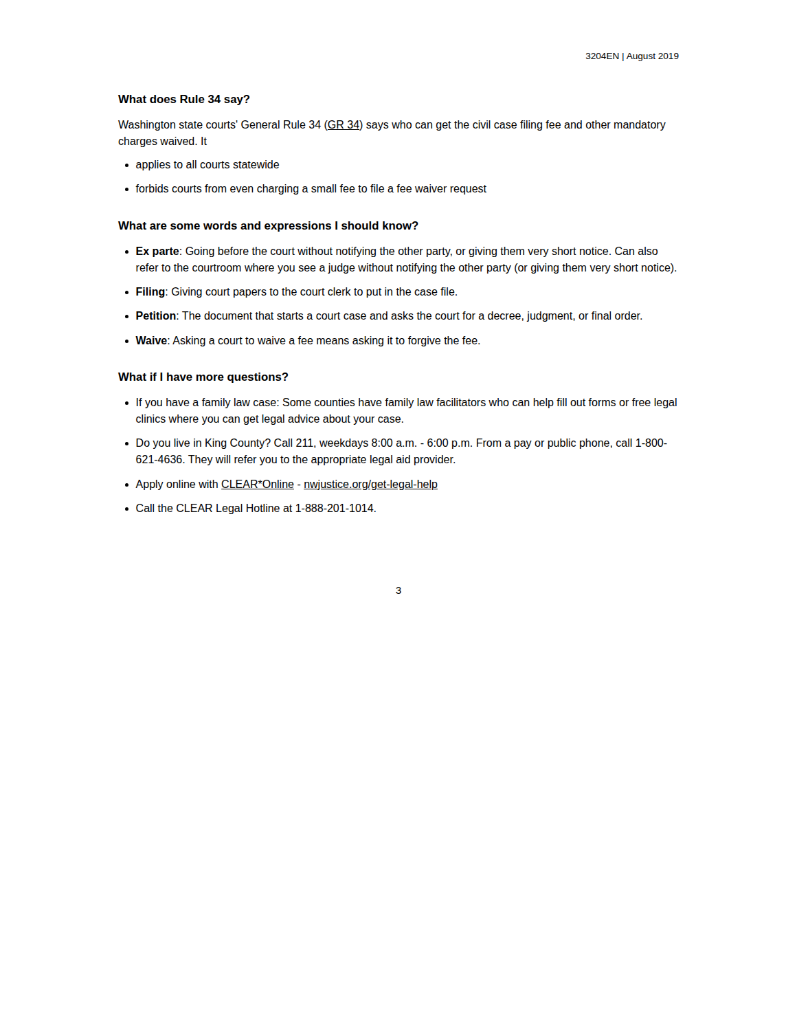3204EN | August 2019
What does Rule 34 say?
Washington state courts' General Rule 34 (GR 34) says who can get the civil case filing fee and other mandatory charges waived. It
applies to all courts statewide
forbids courts from even charging a small fee to file a fee waiver request
What are some words and expressions I should know?
Ex parte: Going before the court without notifying the other party, or giving them very short notice. Can also refer to the courtroom where you see a judge without notifying the other party (or giving them very short notice).
Filing: Giving court papers to the court clerk to put in the case file.
Petition: The document that starts a court case and asks the court for a decree, judgment, or final order.
Waive: Asking a court to waive a fee means asking it to forgive the fee.
What if I have more questions?
If you have a family law case: Some counties have family law facilitators who can help fill out forms or free legal clinics where you can get legal advice about your case.
Do you live in King County? Call 211, weekdays 8:00 a.m. - 6:00 p.m. From a pay or public phone, call 1-800-621-4636. They will refer you to the appropriate legal aid provider.
Apply online with CLEAR*Online - nwjustice.org/get-legal-help
Call the CLEAR Legal Hotline at 1-888-201-1014.
3